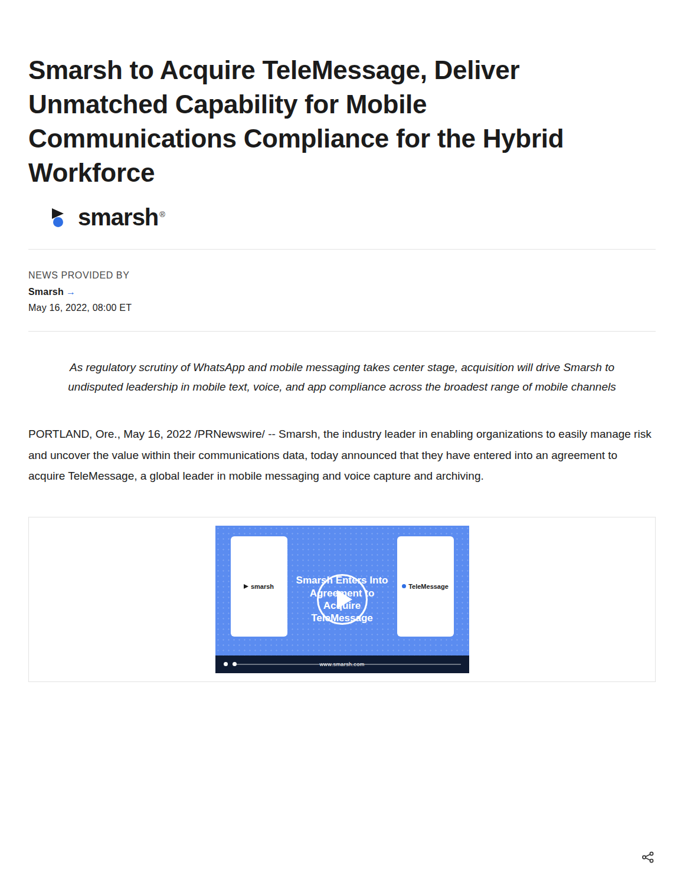Smarsh to Acquire TeleMessage, Deliver Unmatched Capability for Mobile Communications Compliance for the Hybrid Workforce
smarsh®
NEWS PROVIDED BY
Smarsh→
May 16, 2022, 08:00 ET
As regulatory scrutiny of WhatsApp and mobile messaging takes center stage, acquisition will drive Smarsh to undisputed leadership in mobile text, voice, and app compliance across the broadest range of mobile channels
PORTLAND, Ore., May 16, 2022 /PRNewswire/ -- Smarsh, the industry leader in enabling organizations to easily manage risk and uncover the value within their communications data, today announced that they have entered into an agreement to acquire TeleMessage, a global leader in mobile messaging and voice capture and archiving.
smarsh
TeleMessage
Smarsh Enters Into Agreement to Acquire TeleMessage
www.smarsh.com